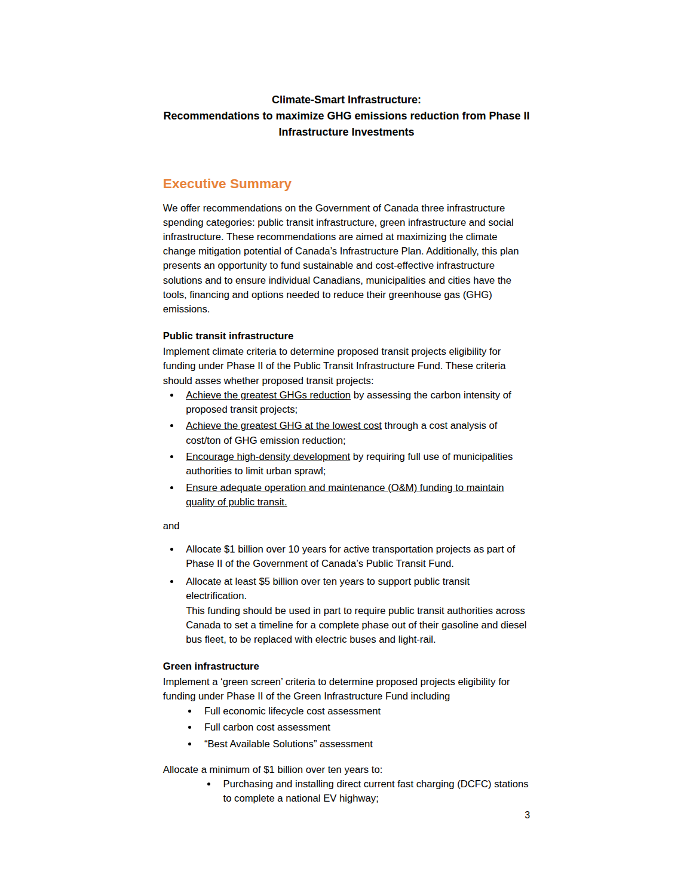Climate-Smart Infrastructure:
Recommendations to maximize GHG emissions reduction from Phase II
Infrastructure Investments
Executive Summary
We offer recommendations on the Government of Canada three infrastructure spending categories: public transit infrastructure, green infrastructure and social infrastructure. These recommendations are aimed at maximizing the climate change mitigation potential of Canada’s Infrastructure Plan. Additionally, this plan presents an opportunity to fund sustainable and cost-effective infrastructure solutions and to ensure individual Canadians, municipalities and cities have the tools, financing and options needed to reduce their greenhouse gas (GHG) emissions.
Public transit infrastructure
Implement climate criteria to determine proposed transit projects eligibility for funding under Phase II of the Public Transit Infrastructure Fund. These criteria should asses whether proposed transit projects:
Achieve the greatest GHGs reduction by assessing the carbon intensity of proposed transit projects;
Achieve the greatest GHG at the lowest cost through a cost analysis of cost/ton of GHG emission reduction;
Encourage high-density development by requiring full use of municipalities authorities to limit urban sprawl;
Ensure adequate operation and maintenance (O&M) funding to maintain quality of public transit.
and
Allocate $1 billion over 10 years for active transportation projects as part of Phase II of the Government of Canada’s Public Transit Fund.
Allocate at least $5 billion over ten years to support public transit electrification.
This funding should be used in part to require public transit authorities across Canada to set a timeline for a complete phase out of their gasoline and diesel bus fleet, to be replaced with electric buses and light-rail.
Green infrastructure
Implement a ‘green screen’ criteria to determine proposed projects eligibility for funding under Phase II of the Green Infrastructure Fund including
Full economic lifecycle cost assessment
Full carbon cost assessment
“Best Available Solutions” assessment
Allocate a minimum of $1 billion over ten years to:
Purchasing and installing direct current fast charging (DCFC) stations to complete a national EV highway;
3